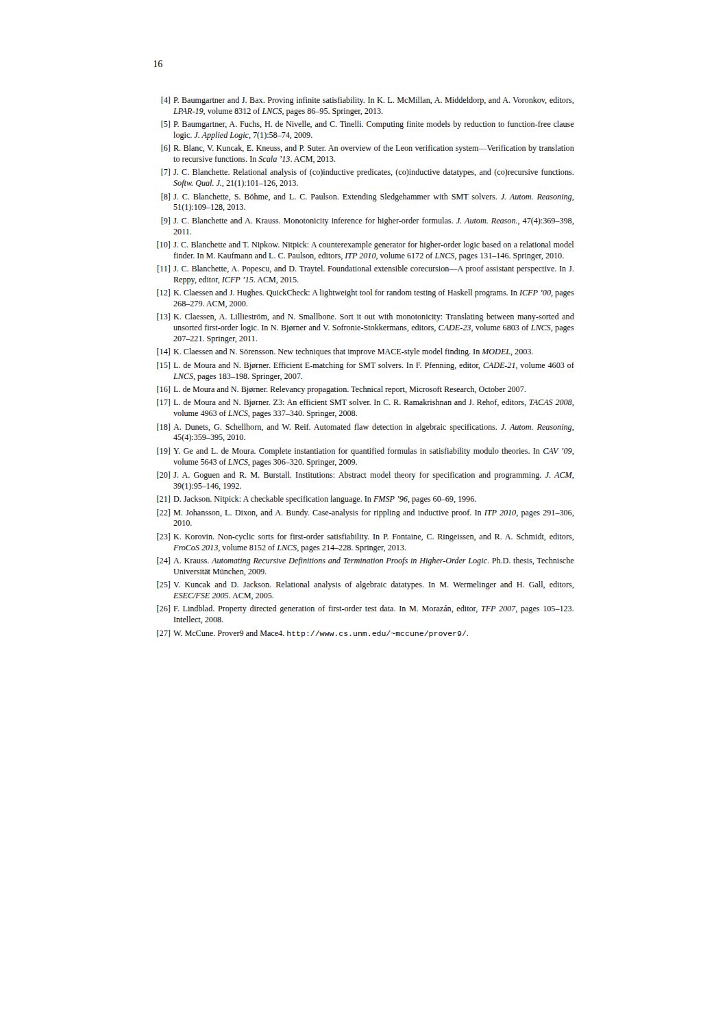16
[4] P. Baumgartner and J. Bax. Proving infinite satisfiability. In K. L. McMillan, A. Middeldorp, and A. Voronkov, editors, LPAR-19, volume 8312 of LNCS, pages 86–95. Springer, 2013.
[5] P. Baumgartner, A. Fuchs, H. de Nivelle, and C. Tinelli. Computing finite models by reduction to function-free clause logic. J. Applied Logic, 7(1):58–74, 2009.
[6] R. Blanc, V. Kuncak, E. Kneuss, and P. Suter. An overview of the Leon verification system—Verification by translation to recursive functions. In Scala ’13. ACM, 2013.
[7] J. C. Blanchette. Relational analysis of (co)inductive predicates, (co)inductive datatypes, and (co)recursive functions. Softw. Qual. J., 21(1):101–126, 2013.
[8] J. C. Blanchette, S. Böhme, and L. C. Paulson. Extending Sledgehammer with SMT solvers. J. Autom. Reasoning, 51(1):109–128, 2013.
[9] J. C. Blanchette and A. Krauss. Monotonicity inference for higher-order formulas. J. Autom. Reason., 47(4):369–398, 2011.
[10] J. C. Blanchette and T. Nipkow. Nitpick: A counterexample generator for higher-order logic based on a relational model finder. In M. Kaufmann and L. C. Paulson, editors, ITP 2010, volume 6172 of LNCS, pages 131–146. Springer, 2010.
[11] J. C. Blanchette, A. Popescu, and D. Traytel. Foundational extensible corecursion—A proof assistant perspective. In J. Reppy, editor, ICFP ’15. ACM, 2015.
[12] K. Claessen and J. Hughes. QuickCheck: A lightweight tool for random testing of Haskell programs. In ICFP ’00, pages 268–279. ACM, 2000.
[13] K. Claessen, A. Lillieström, and N. Smallbone. Sort it out with monotonicity: Translating between many-sorted and unsorted first-order logic. In N. Bjørner and V. Sofronie-Stokkermans, editors, CADE-23, volume 6803 of LNCS, pages 207–221. Springer, 2011.
[14] K. Claessen and N. Sörensson. New techniques that improve MACE-style model finding. In MODEL, 2003.
[15] L. de Moura and N. Bjørner. Efficient E-matching for SMT solvers. In F. Pfenning, editor, CADE-21, volume 4603 of LNCS, pages 183–198. Springer, 2007.
[16] L. de Moura and N. Bjørner. Relevancy propagation. Technical report, Microsoft Research, October 2007.
[17] L. de Moura and N. Bjørner. Z3: An efficient SMT solver. In C. R. Ramakrishnan and J. Rehof, editors, TACAS 2008, volume 4963 of LNCS, pages 337–340. Springer, 2008.
[18] A. Dunets, G. Schellhorn, and W. Reif. Automated flaw detection in algebraic specifications. J. Autom. Reasoning, 45(4):359–395, 2010.
[19] Y. Ge and L. de Moura. Complete instantiation for quantified formulas in satisfiability modulo theories. In CAV ’09, volume 5643 of LNCS, pages 306–320. Springer, 2009.
[20] J. A. Goguen and R. M. Burstall. Institutions: Abstract model theory for specification and programming. J. ACM, 39(1):95–146, 1992.
[21] D. Jackson. Nitpick: A checkable specification language. In FMSP ’96, pages 60–69, 1996.
[22] M. Johansson, L. Dixon, and A. Bundy. Case-analysis for rippling and inductive proof. In ITP 2010, pages 291–306, 2010.
[23] K. Korovin. Non-cyclic sorts for first-order satisfiability. In P. Fontaine, C. Ringeissen, and R. A. Schmidt, editors, FroCoS 2013, volume 8152 of LNCS, pages 214–228. Springer, 2013.
[24] A. Krauss. Automating Recursive Definitions and Termination Proofs in Higher-Order Logic. Ph.D. thesis, Technische Universität München, 2009.
[25] V. Kuncak and D. Jackson. Relational analysis of algebraic datatypes. In M. Wermelinger and H. Gall, editors, ESEC/FSE 2005. ACM, 2005.
[26] F. Lindblad. Property directed generation of first-order test data. In M. Morazán, editor, TFP 2007, pages 105–123. Intellect, 2008.
[27] W. McCune. Prover9 and Mace4. http://www.cs.unm.edu/~mccune/prover9/.